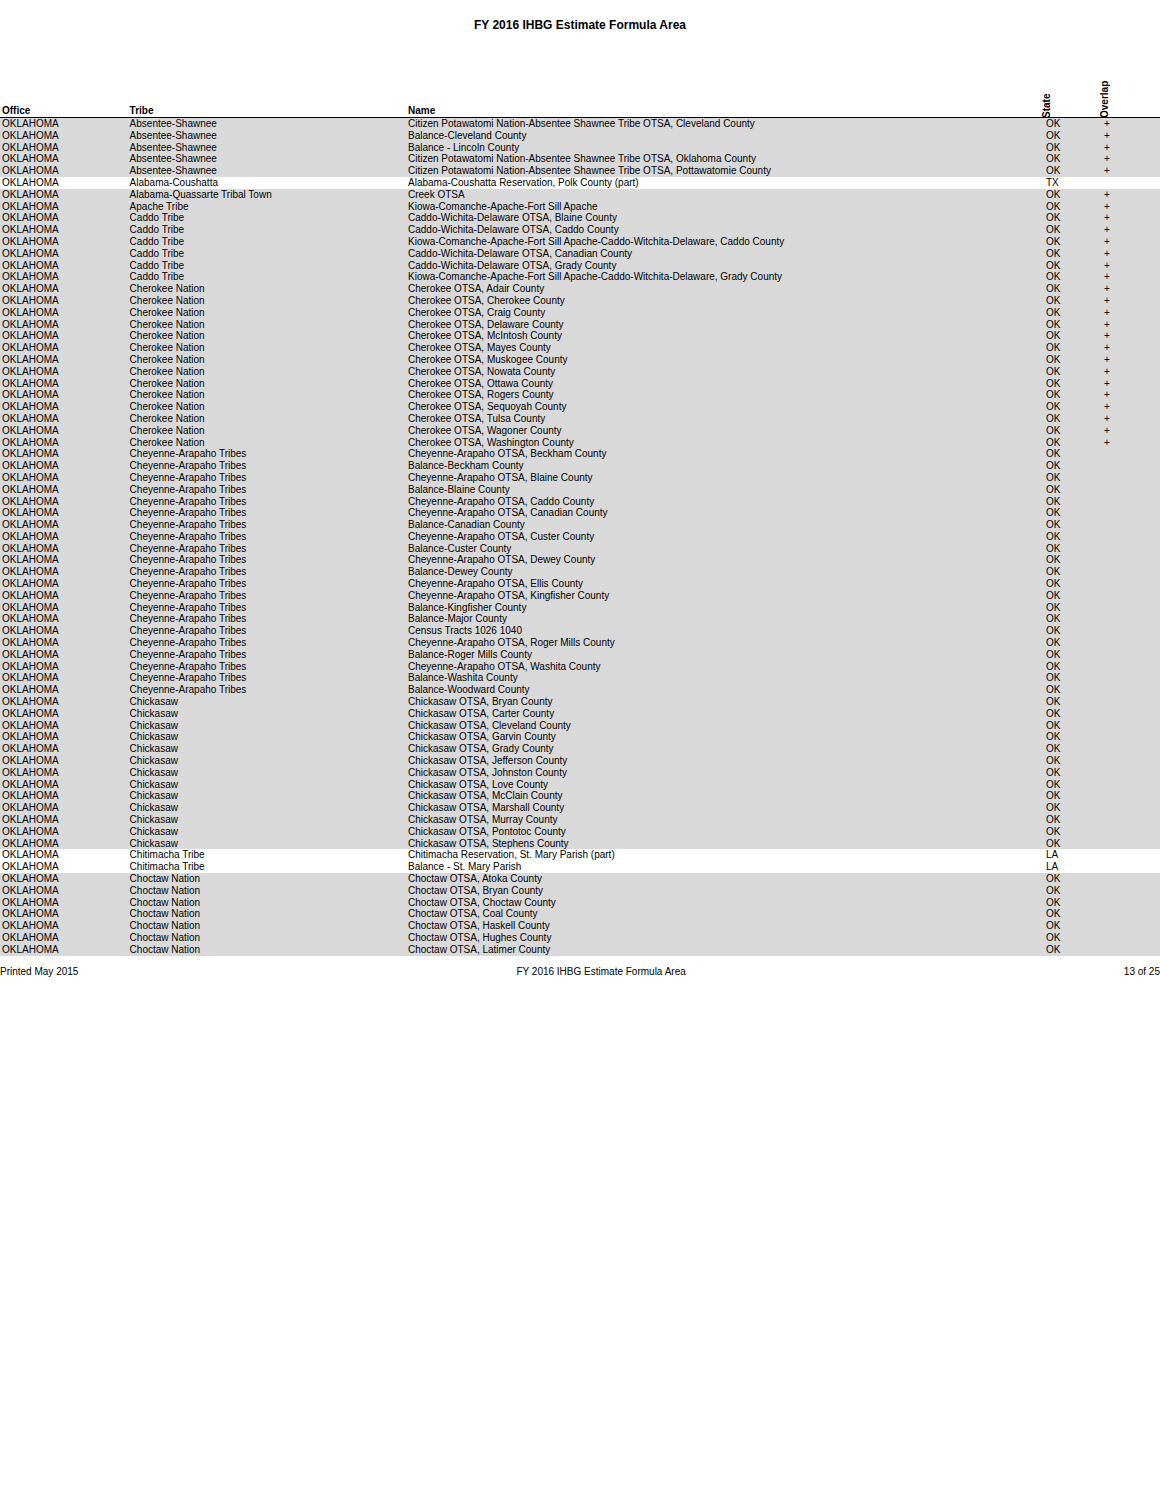FY 2016 IHBG Estimate Formula Area
| Office | Tribe | Name | State | Overlap |
| --- | --- | --- | --- | --- |
| OKLAHOMA | Absentee-Shawnee | Citizen Potawatomi Nation-Absentee Shawnee Tribe OTSA, Cleveland County | OK | + |
| OKLAHOMA | Absentee-Shawnee | Balance-Cleveland County | OK | + |
| OKLAHOMA | Absentee-Shawnee | Balance - Lincoln County | OK | + |
| OKLAHOMA | Absentee-Shawnee | Citizen Potawatomi Nation-Absentee Shawnee Tribe OTSA, Oklahoma County | OK | + |
| OKLAHOMA | Absentee-Shawnee | Citizen Potawatomi Nation-Absentee Shawnee Tribe OTSA, Pottawatomie County | OK | + |
| OKLAHOMA | Alabama-Coushatta | Alabama-Coushatta Reservation, Polk County (part) | TX | |
| OKLAHOMA | Alabama-Quassarte Tribal Town | Creek OTSA | OK | + |
| OKLAHOMA | Apache Tribe | Kiowa-Comanche-Apache-Fort Sill Apache | OK | + |
| OKLAHOMA | Caddo Tribe | Caddo-Wichita-Delaware OTSA, Blaine County | OK | + |
| OKLAHOMA | Caddo Tribe | Caddo-Wichita-Delaware OTSA, Caddo County | OK | + |
| OKLAHOMA | Caddo Tribe | Kiowa-Comanche-Apache-Fort Sill Apache-Caddo-Witchita-Delaware, Caddo County | OK | + |
| OKLAHOMA | Caddo Tribe | Caddo-Wichita-Delaware OTSA, Canadian County | OK | + |
| OKLAHOMA | Caddo Tribe | Caddo-Wichita-Delaware OTSA, Grady County | OK | + |
| OKLAHOMA | Caddo Tribe | Kiowa-Comanche-Apache-Fort Sill Apache-Caddo-Witchita-Delaware, Grady County | OK | + |
| OKLAHOMA | Cherokee Nation | Cherokee OTSA, Adair County | OK | + |
| OKLAHOMA | Cherokee Nation | Cherokee OTSA, Cherokee County | OK | + |
| OKLAHOMA | Cherokee Nation | Cherokee OTSA, Craig County | OK | + |
| OKLAHOMA | Cherokee Nation | Cherokee OTSA, Delaware County | OK | + |
| OKLAHOMA | Cherokee Nation | Cherokee OTSA, McIntosh County | OK | + |
| OKLAHOMA | Cherokee Nation | Cherokee OTSA, Mayes County | OK | + |
| OKLAHOMA | Cherokee Nation | Cherokee OTSA, Muskogee County | OK | + |
| OKLAHOMA | Cherokee Nation | Cherokee OTSA, Nowata County | OK | + |
| OKLAHOMA | Cherokee Nation | Cherokee OTSA, Ottawa County | OK | + |
| OKLAHOMA | Cherokee Nation | Cherokee OTSA, Rogers County | OK | + |
| OKLAHOMA | Cherokee Nation | Cherokee OTSA, Sequoyah County | OK | + |
| OKLAHOMA | Cherokee Nation | Cherokee OTSA, Tulsa County | OK | + |
| OKLAHOMA | Cherokee Nation | Cherokee OTSA, Wagoner County | OK | + |
| OKLAHOMA | Cherokee Nation | Cherokee OTSA, Washington County | OK | + |
| OKLAHOMA | Cheyenne-Arapaho Tribes | Cheyenne-Arapaho OTSA, Beckham County | OK | |
| OKLAHOMA | Cheyenne-Arapaho Tribes | Balance-Beckham County | OK | |
| OKLAHOMA | Cheyenne-Arapaho Tribes | Cheyenne-Arapaho OTSA, Blaine County | OK | |
| OKLAHOMA | Cheyenne-Arapaho Tribes | Balance-Blaine County | OK | |
| OKLAHOMA | Cheyenne-Arapaho Tribes | Cheyenne-Arapaho OTSA, Caddo County | OK | |
| OKLAHOMA | Cheyenne-Arapaho Tribes | Cheyenne-Arapaho OTSA, Canadian County | OK | |
| OKLAHOMA | Cheyenne-Arapaho Tribes | Balance-Canadian County | OK | |
| OKLAHOMA | Cheyenne-Arapaho Tribes | Cheyenne-Arapaho OTSA, Custer County | OK | |
| OKLAHOMA | Cheyenne-Arapaho Tribes | Balance-Custer County | OK | |
| OKLAHOMA | Cheyenne-Arapaho Tribes | Cheyenne-Arapaho OTSA, Dewey County | OK | |
| OKLAHOMA | Cheyenne-Arapaho Tribes | Balance-Dewey County | OK | |
| OKLAHOMA | Cheyenne-Arapaho Tribes | Cheyenne-Arapaho OTSA, Ellis County | OK | |
| OKLAHOMA | Cheyenne-Arapaho Tribes | Cheyenne-Arapaho OTSA, Kingfisher County | OK | |
| OKLAHOMA | Cheyenne-Arapaho Tribes | Balance-Kingfisher County | OK | |
| OKLAHOMA | Cheyenne-Arapaho Tribes | Balance-Major County | OK | |
| OKLAHOMA | Cheyenne-Arapaho Tribes | Census Tracts 1026 1040 | OK | |
| OKLAHOMA | Cheyenne-Arapaho Tribes | Cheyenne-Arapaho OTSA, Roger Mills County | OK | |
| OKLAHOMA | Cheyenne-Arapaho Tribes | Balance-Roger Mills County | OK | |
| OKLAHOMA | Cheyenne-Arapaho Tribes | Cheyenne-Arapaho OTSA, Washita County | OK | |
| OKLAHOMA | Cheyenne-Arapaho Tribes | Balance-Washita County | OK | |
| OKLAHOMA | Cheyenne-Arapaho Tribes | Balance-Woodward County | OK | |
| OKLAHOMA | Chickasaw | Chickasaw OTSA, Bryan County | OK | |
| OKLAHOMA | Chickasaw | Chickasaw OTSA, Carter County | OK | |
| OKLAHOMA | Chickasaw | Chickasaw OTSA, Cleveland County | OK | |
| OKLAHOMA | Chickasaw | Chickasaw OTSA, Garvin County | OK | |
| OKLAHOMA | Chickasaw | Chickasaw OTSA, Grady County | OK | |
| OKLAHOMA | Chickasaw | Chickasaw OTSA, Jefferson County | OK | |
| OKLAHOMA | Chickasaw | Chickasaw OTSA, Johnston County | OK | |
| OKLAHOMA | Chickasaw | Chickasaw OTSA, Love County | OK | |
| OKLAHOMA | Chickasaw | Chickasaw OTSA, McClain County | OK | |
| OKLAHOMA | Chickasaw | Chickasaw OTSA, Marshall County | OK | |
| OKLAHOMA | Chickasaw | Chickasaw OTSA, Murray County | OK | |
| OKLAHOMA | Chickasaw | Chickasaw OTSA, Pontotoc County | OK | |
| OKLAHOMA | Chickasaw | Chickasaw OTSA, Stephens County | OK | |
| OKLAHOMA | Chitimacha Tribe | Chitimacha Reservation, St. Mary Parish (part) | LA | |
| OKLAHOMA | Chitimacha Tribe | Balance - St. Mary Parish | LA | |
| OKLAHOMA | Choctaw Nation | Choctaw OTSA, Atoka County | OK | |
| OKLAHOMA | Choctaw Nation | Choctaw OTSA, Bryan County | OK | |
| OKLAHOMA | Choctaw Nation | Choctaw OTSA, Choctaw County | OK | |
| OKLAHOMA | Choctaw Nation | Choctaw OTSA, Coal County | OK | |
| OKLAHOMA | Choctaw Nation | Choctaw OTSA, Haskell County | OK | |
| OKLAHOMA | Choctaw Nation | Choctaw OTSA, Hughes County | OK | |
| OKLAHOMA | Choctaw Nation | Choctaw OTSA, Latimer County | OK | |
Printed May 2015 FY 2016 IHBG Estimate Formula Area 13 of 25